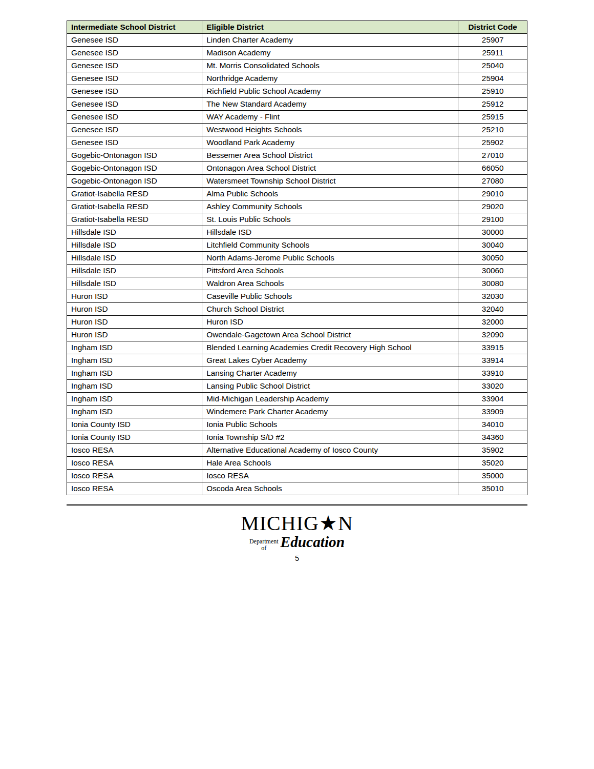Eligible Districts
| Intermediate School District | Eligible District | District Code |
| --- | --- | --- |
| Genesee ISD | Linden Charter Academy | 25907 |
| Genesee ISD | Madison Academy | 25911 |
| Genesee ISD | Mt. Morris Consolidated Schools | 25040 |
| Genesee ISD | Northridge Academy | 25904 |
| Genesee ISD | Richfield Public School Academy | 25910 |
| Genesee ISD | The New Standard Academy | 25912 |
| Genesee ISD | WAY Academy - Flint | 25915 |
| Genesee ISD | Westwood Heights Schools | 25210 |
| Genesee ISD | Woodland Park Academy | 25902 |
| Gogebic-Ontonagon ISD | Bessemer Area School District | 27010 |
| Gogebic-Ontonagon ISD | Ontonagon Area School District | 66050 |
| Gogebic-Ontonagon ISD | Watersmeet Township School District | 27080 |
| Gratiot-Isabella RESD | Alma Public Schools | 29010 |
| Gratiot-Isabella RESD | Ashley Community Schools | 29020 |
| Gratiot-Isabella RESD | St. Louis Public Schools | 29100 |
| Hillsdale ISD | Hillsdale ISD | 30000 |
| Hillsdale ISD | Litchfield Community Schools | 30040 |
| Hillsdale ISD | North Adams-Jerome Public Schools | 30050 |
| Hillsdale ISD | Pittsford Area Schools | 30060 |
| Hillsdale ISD | Waldron Area Schools | 30080 |
| Huron ISD | Caseville Public Schools | 32030 |
| Huron ISD | Church School District | 32040 |
| Huron ISD | Huron ISD | 32000 |
| Huron ISD | Owendale-Gagetown Area School District | 32090 |
| Ingham ISD | Blended Learning Academies Credit Recovery High School | 33915 |
| Ingham ISD | Great Lakes Cyber Academy | 33914 |
| Ingham ISD | Lansing Charter Academy | 33910 |
| Ingham ISD | Lansing Public School District | 33020 |
| Ingham ISD | Mid-Michigan Leadership Academy | 33904 |
| Ingham ISD | Windemere Park Charter Academy | 33909 |
| Ionia County ISD | Ionia Public Schools | 34010 |
| Ionia County ISD | Ionia Township S/D #2 | 34360 |
| Iosco RESA | Alternative Educational Academy of Iosco County | 35902 |
| Iosco RESA | Hale Area Schools | 35020 |
| Iosco RESA | Iosco RESA | 35000 |
| Iosco RESA | Oscoda Area Schools | 35010 |
MICHIG★N
Department
of Education
5